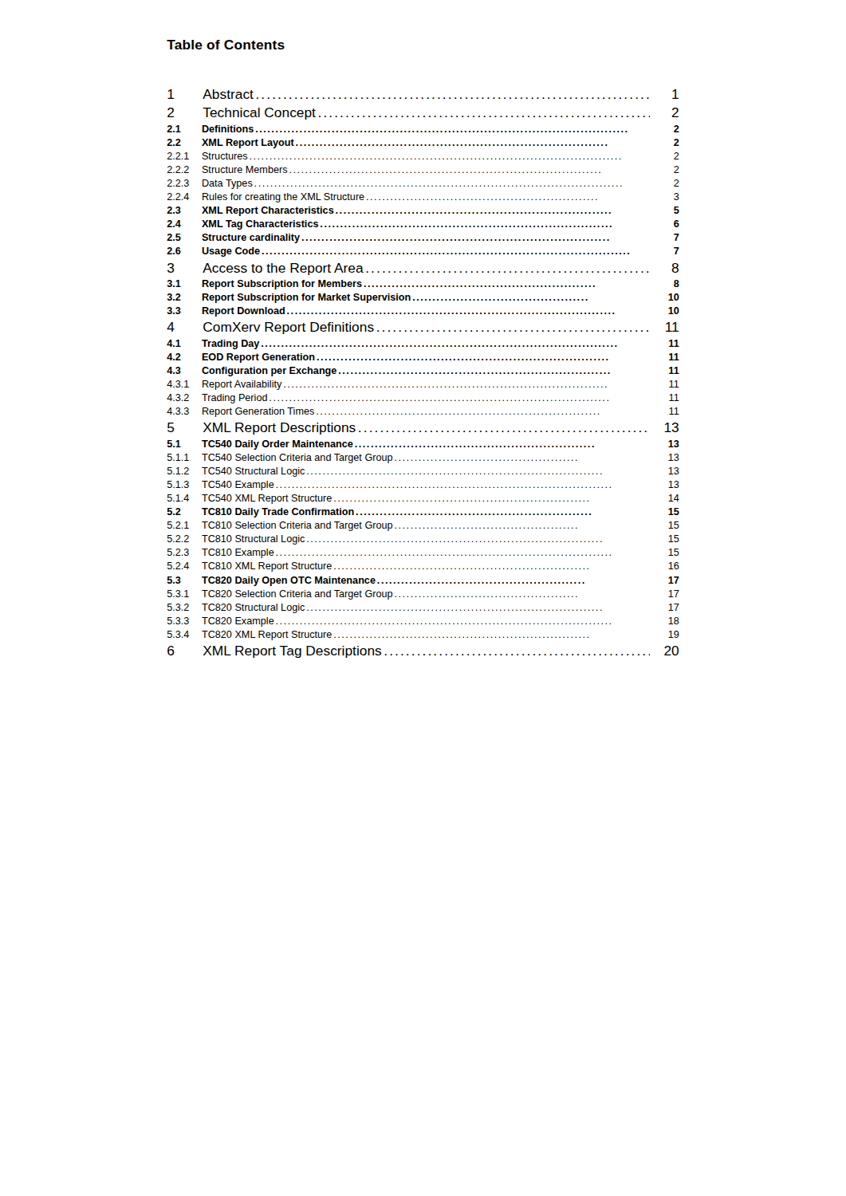Table of Contents
1 Abstract ..................................................................................... 1
2 Technical Concept ........................................................................... 2
2.1 Definitions ............................................................................................. 2
2.2 XML Report Layout .............................................................................. 2
2.2.1 Structures ............................................................................................. 2
2.2.2 Structure Members .............................................................................. 2
2.2.3 Data Types ............................................................................................ 2
2.2.4 Rules for creating the XML Structure .......................................................... 3
2.3 XML Report Characteristics ..................................................................... 5
2.4 XML Tag Characteristics ......................................................................... 6
2.5 Structure cardinality ............................................................................. 7
2.6 Usage Code ............................................................................................ 7
3 Access to the Report Area .............................................................. 8
3.1 Report Subscription for Members .......................................................... 8
3.2 Report Subscription for Market Supervision ............................................ 10
3.3 Report Download .................................................................................. 10
4 ComXerv Report Definitions ............................................................ 11
4.1 Trading Day ......................................................................................... 11
4.2 EOD Report Generation ......................................................................... 11
4.3 Configuration per Exchange .................................................................... 11
4.3.1 Report Availability ................................................................................. 11
4.3.2 Trading Period ..................................................................................... 11
4.3.3 Report Generation Times ....................................................................... 11
5 XML Report Descriptions ................................................................ 13
5.1 TC540 Daily Order Maintenance ............................................................ 13
5.1.1 TC540 Selection Criteria and Target Group .............................................. 13
5.1.2 TC540 Structural Logic .......................................................................... 13
5.1.3 TC540 Example .................................................................................... 13
5.1.4 TC540 XML Report Structure ................................................................ 14
5.2 TC810 Daily Trade Confirmation ........................................................... 15
5.2.1 TC810 Selection Criteria and Target Group .............................................. 15
5.2.2 TC810 Structural Logic .......................................................................... 15
5.2.3 TC810 Example .................................................................................... 15
5.2.4 TC810 XML Report Structure ................................................................ 16
5.3 TC820 Daily Open OTC Maintenance .................................................... 17
5.3.1 TC820 Selection Criteria and Target Group .............................................. 17
5.3.2 TC820 Structural Logic .......................................................................... 17
5.3.3 TC820 Example .................................................................................... 18
5.3.4 TC820 XML Report Structure ................................................................ 19
6 XML Report Tag Descriptions ......................................................... 20